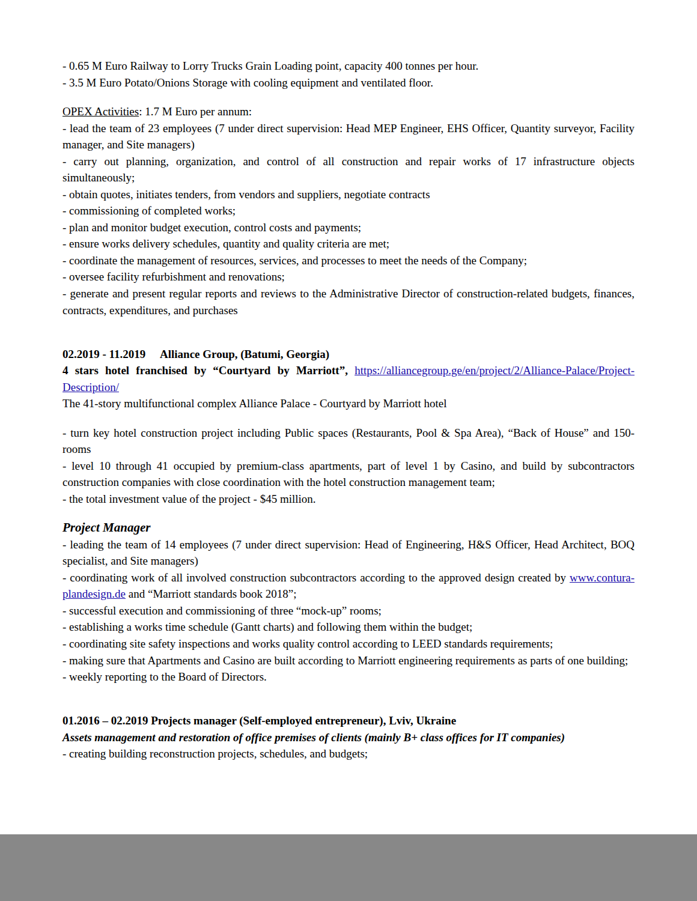- 0.65 M Euro Railway to Lorry Trucks Grain Loading point, capacity 400 tonnes per hour.
- 3.5 M Euro Potato/Onions Storage with cooling equipment and ventilated floor.
OPEX Activities: 1.7 M Euro per annum:
- lead the team of 23 employees (7 under direct supervision: Head MEP Engineer, EHS Officer, Quantity surveyor, Facility manager, and Site managers)
- carry out planning, organization, and control of all construction and repair works of 17 infrastructure objects simultaneously;
- obtain quotes, initiates tenders, from vendors and suppliers, negotiate contracts
- commissioning of completed works;
- plan and monitor budget execution, control costs and payments;
- ensure works delivery schedules, quantity and quality criteria are met;
- coordinate the management of resources, services, and processes to meet the needs of the Company;
- oversee facility refurbishment and renovations;
- generate and present regular reports and reviews to the Administrative Director of construction-related budgets, finances, contracts, expenditures, and purchases
02.2019 - 11.2019 Alliance Group, (Batumi, Georgia)
4 stars hotel franchised by “Courtyard by Marriott”, https://alliancegroup.ge/en/project/2/Alliance-Palace/Project-Description/
The 41-story multifunctional complex Alliance Palace - Courtyard by Marriott hotel
- turn key hotel construction project including Public spaces (Restaurants, Pool & Spa Area), “Back of House” and 150-rooms
- level 10 through 41 occupied by premium-class apartments, part of level 1 by Casino, and build by subcontractors construction companies with close coordination with the hotel construction management team;
- the total investment value of the project - $45 million.
Project Manager
- leading the team of 14 employees (7 under direct supervision: Head of Engineering, H&S Officer, Head Architect, BOQ specialist, and Site managers)
- coordinating work of all involved construction subcontractors according to the approved design created by www.contura-plandesign.de and “Marriott standards book 2018”;
- successful execution and commissioning of three “mock-up” rooms;
- establishing a works time schedule (Gantt charts) and following them within the budget;
- coordinating site safety inspections and works quality control according to LEED standards requirements;
- making sure that Apartments and Casino are built according to Marriott engineering requirements as parts of one building;
- weekly reporting to the Board of Directors.
01.2016 – 02.2019 Projects manager (Self-employed entrepreneur), Lviv, Ukraine
Assets management and restoration of office premises of clients (mainly B+ class offices for IT companies)
- creating building reconstruction projects, schedules, and budgets;